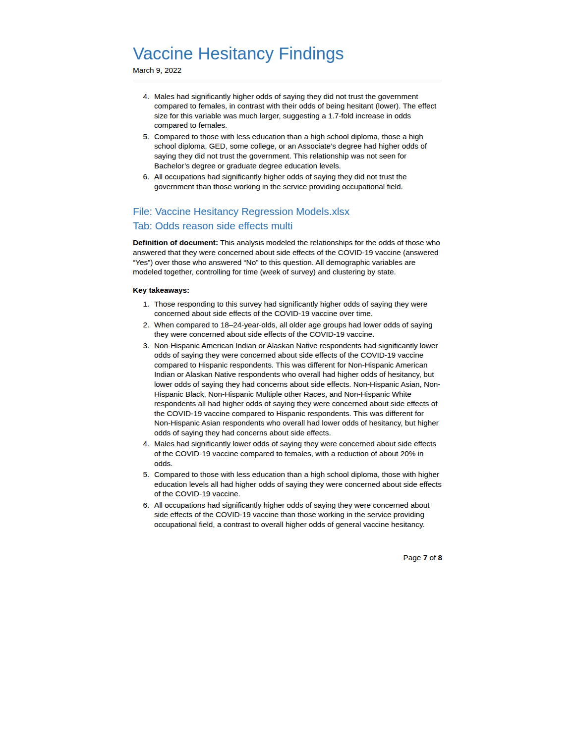Vaccine Hesitancy Findings
March 9, 2022
Males had significantly higher odds of saying they did not trust the government compared to females, in contrast with their odds of being hesitant (lower). The effect size for this variable was much larger, suggesting a 1.7-fold increase in odds compared to females.
Compared to those with less education than a high school diploma, those a high school diploma, GED, some college, or an Associate’s degree had higher odds of saying they did not trust the government. This relationship was not seen for Bachelor’s degree or graduate degree education levels.
All occupations had significantly higher odds of saying they did not trust the government than those working in the service providing occupational field.
File: Vaccine Hesitancy Regression Models.xlsx
Tab: Odds reason side effects multi
Definition of document: This analysis modeled the relationships for the odds of those who answered that they were concerned about side effects of the COVID-19 vaccine (answered “Yes”) over those who answered “No” to this question. All demographic variables are modeled together, controlling for time (week of survey) and clustering by state.
Key takeaways:
Those responding to this survey had significantly higher odds of saying they were concerned about side effects of the COVID-19 vaccine over time.
When compared to 18–24-year-olds, all older age groups had lower odds of saying they were concerned about side effects of the COVID-19 vaccine.
Non-Hispanic American Indian or Alaskan Native respondents had significantly lower odds of saying they were concerned about side effects of the COVID-19 vaccine compared to Hispanic respondents. This was different for Non-Hispanic American Indian or Alaskan Native respondents who overall had higher odds of hesitancy, but lower odds of saying they had concerns about side effects. Non-Hispanic Asian, Non-Hispanic Black, Non-Hispanic Multiple other Races, and Non-Hispanic White respondents all had higher odds of saying they were concerned about side effects of the COVID-19 vaccine compared to Hispanic respondents. This was different for Non-Hispanic Asian respondents who overall had lower odds of hesitancy, but higher odds of saying they had concerns about side effects.
Males had significantly lower odds of saying they were concerned about side effects of the COVID-19 vaccine compared to females, with a reduction of about 20% in odds.
Compared to those with less education than a high school diploma, those with higher education levels all had higher odds of saying they were concerned about side effects of the COVID-19 vaccine.
All occupations had significantly higher odds of saying they were concerned about side effects of the COVID-19 vaccine than those working in the service providing occupational field, a contrast to overall higher odds of general vaccine hesitancy.
Page 7 of 8